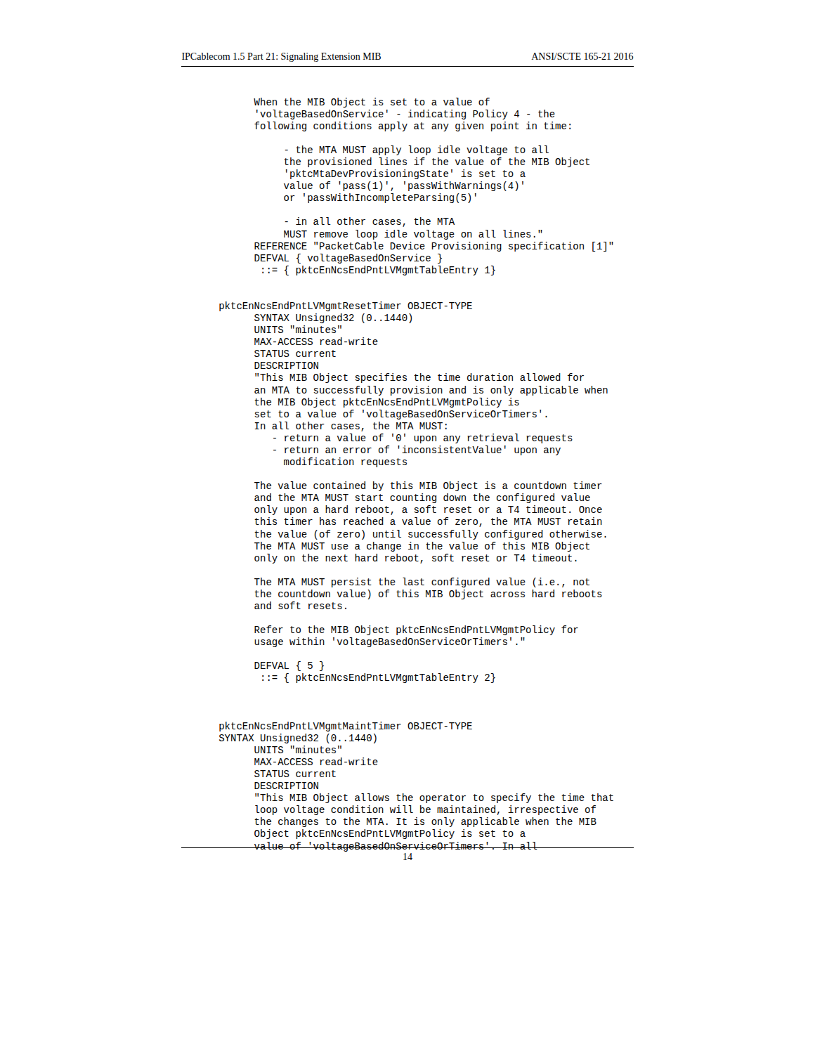IPCablecom 1.5 Part 21: Signaling Extension MIB
ANSI/SCTE 165-21 2016
      When the MIB Object is set to a value of
      'voltageBasedOnService' - indicating Policy 4 - the
      following conditions apply at any given point in time:

           - the MTA MUST apply loop idle voltage to all
           the provisioned lines if the value of the MIB Object
           'pktcMtaDevProvisioningState' is set to a
           value of 'pass(1)', 'passWithWarnings(4)'
           or 'passWithIncompleteParsing(5)'

           - in all other cases, the MTA
           MUST remove loop idle voltage on all lines."
      REFERENCE "PacketCable Device Provisioning specification [1]"
      DEFVAL { voltageBasedOnService }
       ::= { pktcEnNcsEndPntLVMgmtTableEntry 1}


pktcEnNcsEndPntLVMgmtResetTimer OBJECT-TYPE
      SYNTAX Unsigned32 (0..1440)
      UNITS "minutes"
      MAX-ACCESS read-write
      STATUS current
      DESCRIPTION
      "This MIB Object specifies the time duration allowed for
      an MTA to successfully provision and is only applicable when
      the MIB Object pktcEnNcsEndPntLVMgmtPolicy is
      set to a value of 'voltageBasedOnServiceOrTimers'.
      In all other cases, the MTA MUST:
         - return a value of '0' upon any retrieval requests
         - return an error of 'inconsistentValue' upon any
           modification requests

      The value contained by this MIB Object is a countdown timer
      and the MTA MUST start counting down the configured value
      only upon a hard reboot, a soft reset or a T4 timeout. Once
      this timer has reached a value of zero, the MTA MUST retain
      the value (of zero) until successfully configured otherwise.
      The MTA MUST use a change in the value of this MIB Object
      only on the next hard reboot, soft reset or T4 timeout.

      The MTA MUST persist the last configured value (i.e., not
      the countdown value) of this MIB Object across hard reboots
      and soft resets.

      Refer to the MIB Object pktcEnNcsEndPntLVMgmtPolicy for
      usage within 'voltageBasedOnServiceOrTimers'."

      DEFVAL { 5 }
       ::= { pktcEnNcsEndPntLVMgmtTableEntry 2}



pktcEnNcsEndPntLVMgmtMaintTimer OBJECT-TYPE
SYNTAX Unsigned32 (0..1440)
      UNITS "minutes"
      MAX-ACCESS read-write
      STATUS current
      DESCRIPTION
      "This MIB Object allows the operator to specify the time that
      loop voltage condition will be maintained, irrespective of
      the changes to the MTA. It is only applicable when the MIB
      Object pktcEnNcsEndPntLVMgmtPolicy is set to a
      value of 'voltageBasedOnServiceOrTimers'. In all
14